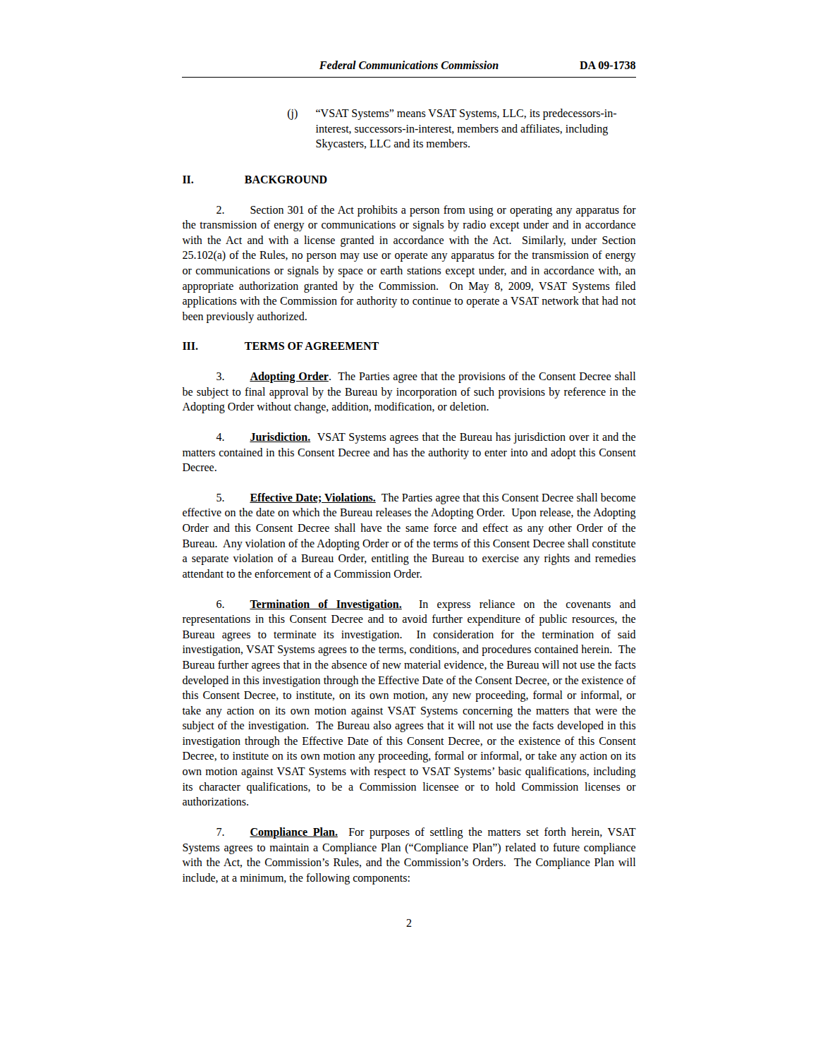Federal Communications Commission DA 09-1738
(j) “VSAT Systems” means VSAT Systems, LLC, its predecessors-in-interest, successors-in-interest, members and affiliates, including Skycasters, LLC and its members.
II. BACKGROUND
2. Section 301 of the Act prohibits a person from using or operating any apparatus for the transmission of energy or communications or signals by radio except under and in accordance with the Act and with a license granted in accordance with the Act. Similarly, under Section 25.102(a) of the Rules, no person may use or operate any apparatus for the transmission of energy or communications or signals by space or earth stations except under, and in accordance with, an appropriate authorization granted by the Commission. On May 8, 2009, VSAT Systems filed applications with the Commission for authority to continue to operate a VSAT network that had not been previously authorized.
III. TERMS OF AGREEMENT
3. Adopting Order. The Parties agree that the provisions of the Consent Decree shall be subject to final approval by the Bureau by incorporation of such provisions by reference in the Adopting Order without change, addition, modification, or deletion.
4. Jurisdiction. VSAT Systems agrees that the Bureau has jurisdiction over it and the matters contained in this Consent Decree and has the authority to enter into and adopt this Consent Decree.
5. Effective Date; Violations. The Parties agree that this Consent Decree shall become effective on the date on which the Bureau releases the Adopting Order. Upon release, the Adopting Order and this Consent Decree shall have the same force and effect as any other Order of the Bureau. Any violation of the Adopting Order or of the terms of this Consent Decree shall constitute a separate violation of a Bureau Order, entitling the Bureau to exercise any rights and remedies attendant to the enforcement of a Commission Order.
6. Termination of Investigation. In express reliance on the covenants and representations in this Consent Decree and to avoid further expenditure of public resources, the Bureau agrees to terminate its investigation. In consideration for the termination of said investigation, VSAT Systems agrees to the terms, conditions, and procedures contained herein. The Bureau further agrees that in the absence of new material evidence, the Bureau will not use the facts developed in this investigation through the Effective Date of the Consent Decree, or the existence of this Consent Decree, to institute, on its own motion, any new proceeding, formal or informal, or take any action on its own motion against VSAT Systems concerning the matters that were the subject of the investigation. The Bureau also agrees that it will not use the facts developed in this investigation through the Effective Date of this Consent Decree, or the existence of this Consent Decree, to institute on its own motion any proceeding, formal or informal, or take any action on its own motion against VSAT Systems with respect to VSAT Systems’ basic qualifications, including its character qualifications, to be a Commission licensee or to hold Commission licenses or authorizations.
7. Compliance Plan. For purposes of settling the matters set forth herein, VSAT Systems agrees to maintain a Compliance Plan (“Compliance Plan”) related to future compliance with the Act, the Commission’s Rules, and the Commission’s Orders. The Compliance Plan will include, at a minimum, the following components:
2